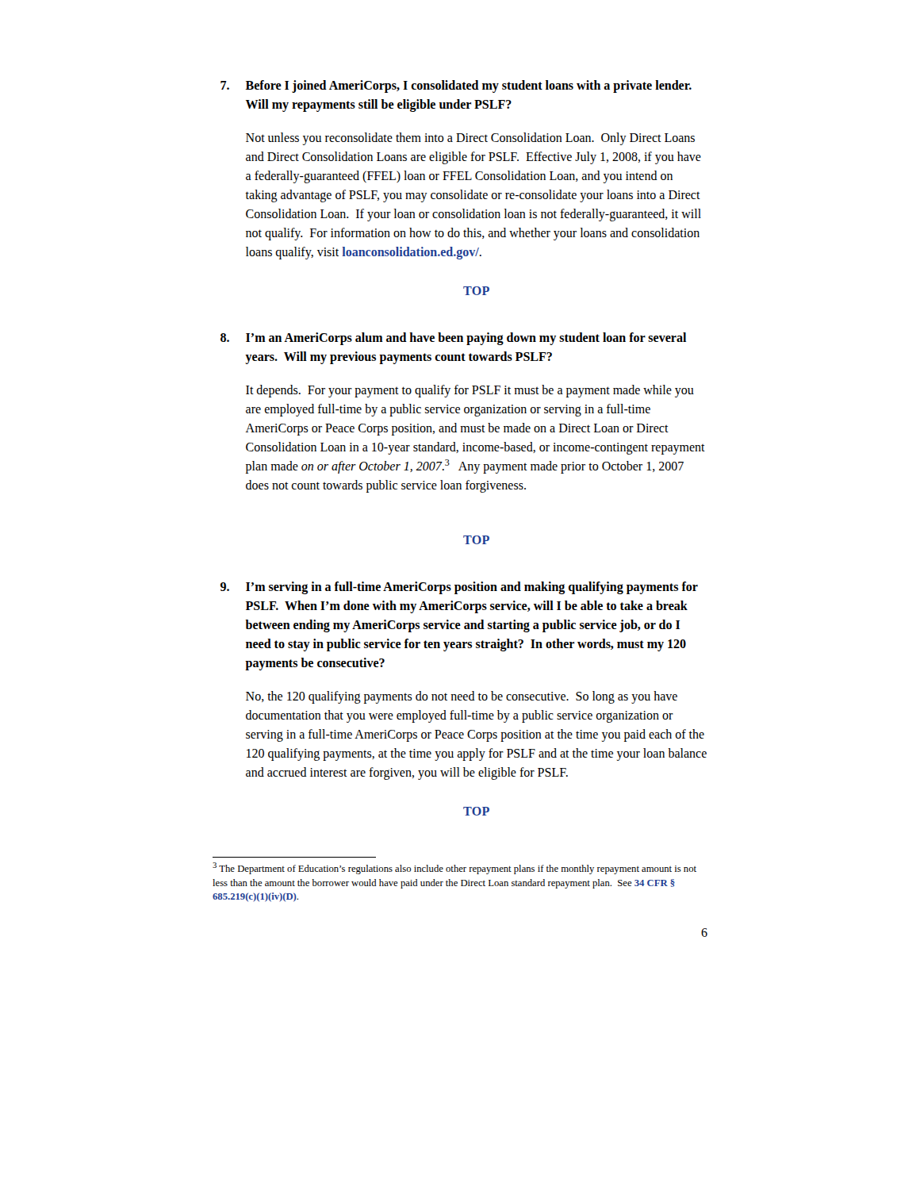7.
Before I joined AmeriCorps, I consolidated my student loans with a private lender. Will my repayments still be eligible under PSLF?
Not unless you reconsolidate them into a Direct Consolidation Loan. Only Direct Loans and Direct Consolidation Loans are eligible for PSLF. Effective July 1, 2008, if you have a federally-guaranteed (FFEL) loan or FFEL Consolidation Loan, and you intend on taking advantage of PSLF, you may consolidate or re-consolidate your loans into a Direct Consolidation Loan. If your loan or consolidation loan is not federally-guaranteed, it will not qualify. For information on how to do this, and whether your loans and consolidation loans qualify, visit loanconsolidation.ed.gov/.
TOP
8.
I’m an AmeriCorps alum and have been paying down my student loan for several years. Will my previous payments count towards PSLF?
It depends. For your payment to qualify for PSLF it must be a payment made while you are employed full-time by a public service organization or serving in a full-time AmeriCorps or Peace Corps position, and must be made on a Direct Loan or Direct Consolidation Loan in a 10-year standard, income-based, or income-contingent repayment plan made on or after October 1, 2007.3 Any payment made prior to October 1, 2007 does not count towards public service loan forgiveness.
TOP
9.
I’m serving in a full-time AmeriCorps position and making qualifying payments for PSLF. When I’m done with my AmeriCorps service, will I be able to take a break between ending my AmeriCorps service and starting a public service job, or do I need to stay in public service for ten years straight? In other words, must my 120 payments be consecutive?
No, the 120 qualifying payments do not need to be consecutive. So long as you have documentation that you were employed full-time by a public service organization or serving in a full-time AmeriCorps or Peace Corps position at the time you paid each of the 120 qualifying payments, at the time you apply for PSLF and at the time your loan balance and accrued interest are forgiven, you will be eligible for PSLF.
TOP
3 The Department of Education’s regulations also include other repayment plans if the monthly repayment amount is not less than the amount the borrower would have paid under the Direct Loan standard repayment plan. See 34 CFR § 685.219(c)(1)(iv)(D).
6